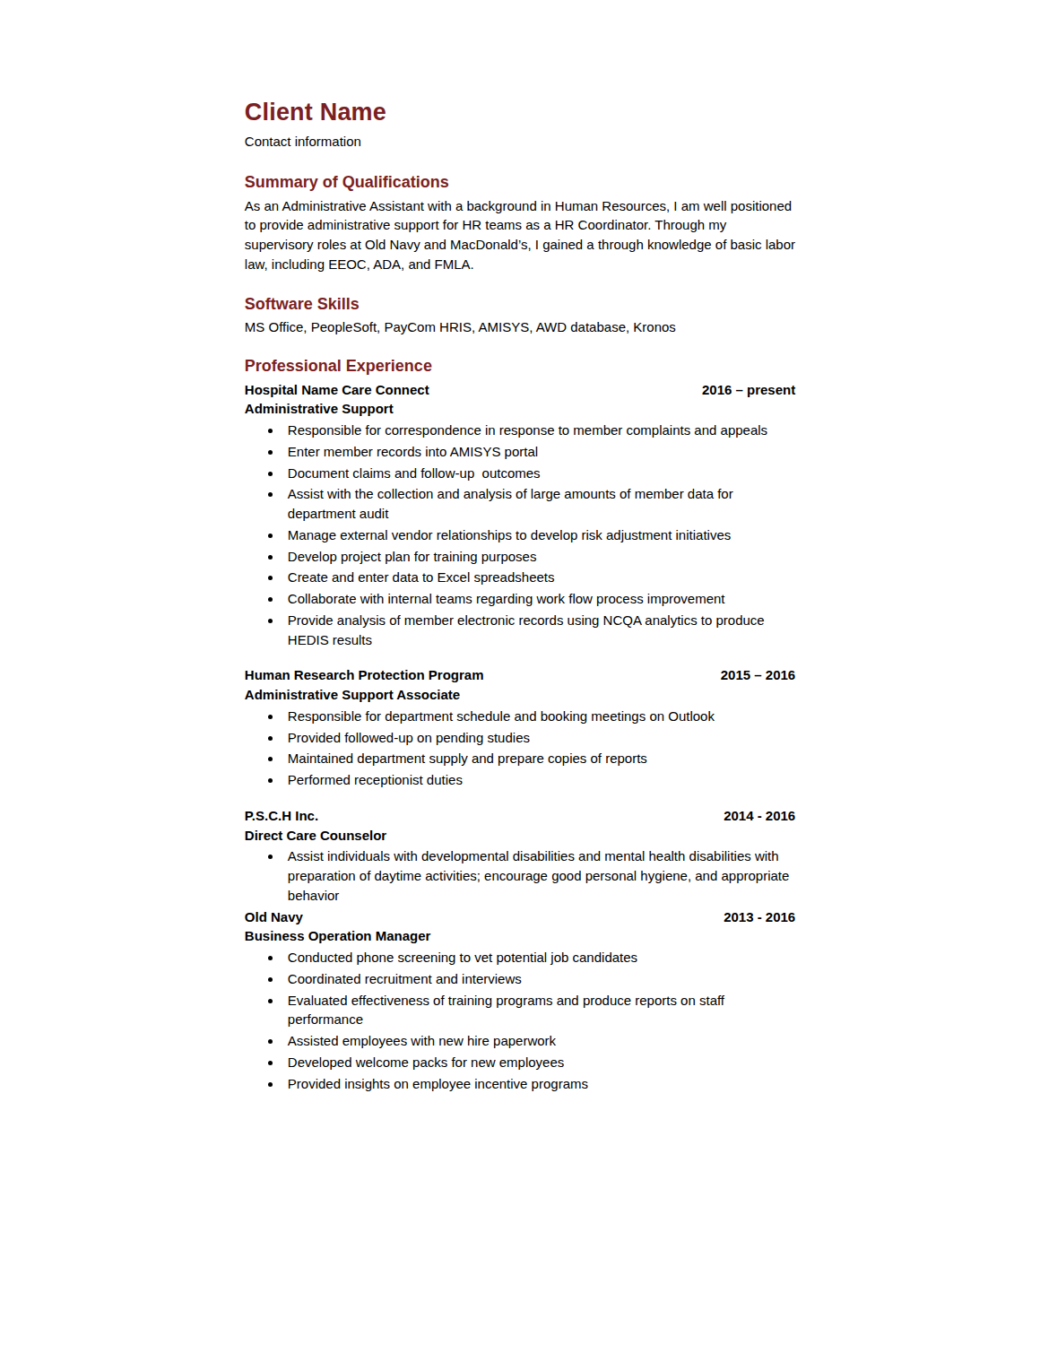Client Name
Contact information
Summary of Qualifications
As an Administrative Assistant with a background in Human Resources, I am well positioned to provide administrative support for HR teams as a HR Coordinator. Through my supervisory roles at Old Navy and MacDonald’s, I gained a through knowledge of basic labor law, including EEOC, ADA, and FMLA.
Software Skills
MS Office, PeopleSoft, PayCom HRIS, AMISYS, AWD database, Kronos
Professional Experience
Hospital Name Care Connect 2016 – present
Administrative Support
Responsible for correspondence in response to member complaints and appeals
Enter member records into AMISYS portal
Document claims and follow-up outcomes
Assist with the collection and analysis of large amounts of member data for department audit
Manage external vendor relationships to develop risk adjustment initiatives
Develop project plan for training purposes
Create and enter data to Excel spreadsheets
Collaborate with internal teams regarding work flow process improvement
Provide analysis of member electronic records using NCQA analytics to produce HEDIS results
Human Research Protection Program 2015 – 2016
Administrative Support Associate
Responsible for department schedule and booking meetings on Outlook
Provided followed-up on pending studies
Maintained department supply and prepare copies of reports
Performed receptionist duties
P.S.C.H Inc. 2014 - 2016
Direct Care Counselor
Assist individuals with developmental disabilities and mental health disabilities with preparation of daytime activities; encourage good personal hygiene, and appropriate behavior
Old Navy 2013 - 2016
Business Operation Manager
Conducted phone screening to vet potential job candidates
Coordinated recruitment and interviews
Evaluated effectiveness of training programs and produce reports on staff performance
Assisted employees with new hire paperwork
Developed welcome packs for new employees
Provided insights on employee incentive programs